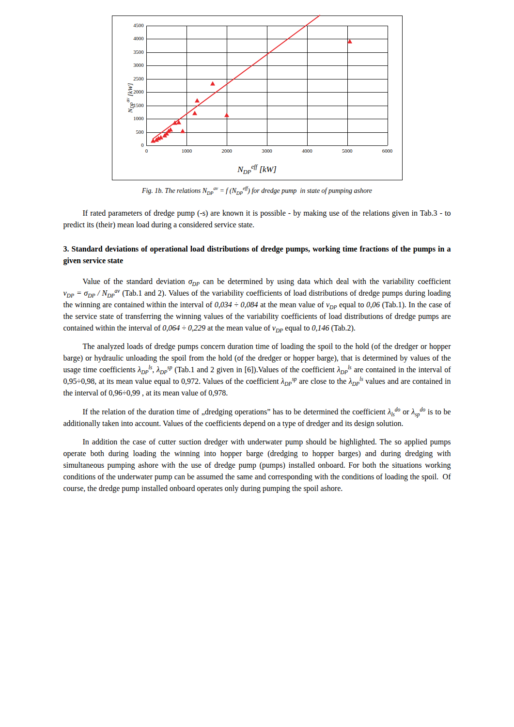NDPav [kW]
4500
4000
3500
3000
2500
2000
1500
1000
500
0
0
1000
2000
3000
4000
5000
6000
NDPeff [kW]
Fig. 1b. The relations NDPav = f (NDPeff) for dredge pump in state of pumping ashore
If rated parameters of dredge pump (-s) are known it is possible - by making use of the relations given in Tab.3 - to predict its (their) mean load during a considered service state.
3. Standard deviations of operational load distributions of dredge pumps, working time fractions of the pumps in a given service state
Value of the standard deviation σDP can be determined by using data which deal with the variability coefficient νDP = σDP / NDPav (Tab.1 and 2). Values of the variability coefficients of load distributions of dredge pumps during loading the winning are contained within the interval of 0,034 ÷ 0,084 at the mean value of νDP equal to 0,06 (Tab.1). In the case of the service state of transferring the winning values of the variability coefficients of load distributions of dredge pumps are contained within the interval of 0,064 ÷ 0,229 at the mean value of νDP equal to 0,146 (Tab.2).
The analyzed loads of dredge pumps concern duration time of loading the spoil to the hold (of the dredger or hopper barge) or hydraulic unloading the spoil from the hold (of the dredger or hopper barge), that is determined by values of the usage time coefficients λDPls, λDPsp (Tab.1 and 2 given in [6]).Values of the coefficient λDPls are contained in the interval of 0,95÷0,98, at its mean value equal to 0,972. Values of the coefficient λDPsp are close to the λDPls values and are contained in the interval of 0,96÷0,99 , at its mean value of 0,978.
If the relation of the duration time of „dredging operations” has to be determined the coefficient λlsdo or λspdo is to be additionally taken into account. Values of the coefficients depend on a type of dredger and its design solution.
In addition the case of cutter suction dredger with underwater pump should be highlighted. The so applied pumps operate both during loading the winning into hopper barge (dredging to hopper barges) and during dredging with simultaneous pumping ashore with the use of dredge pump (pumps) installed onboard. For both the situations working conditions of the underwater pump can be assumed the same and corresponding with the conditions of loading the spoil. Of course, the dredge pump installed onboard operates only during pumping the spoil ashore.